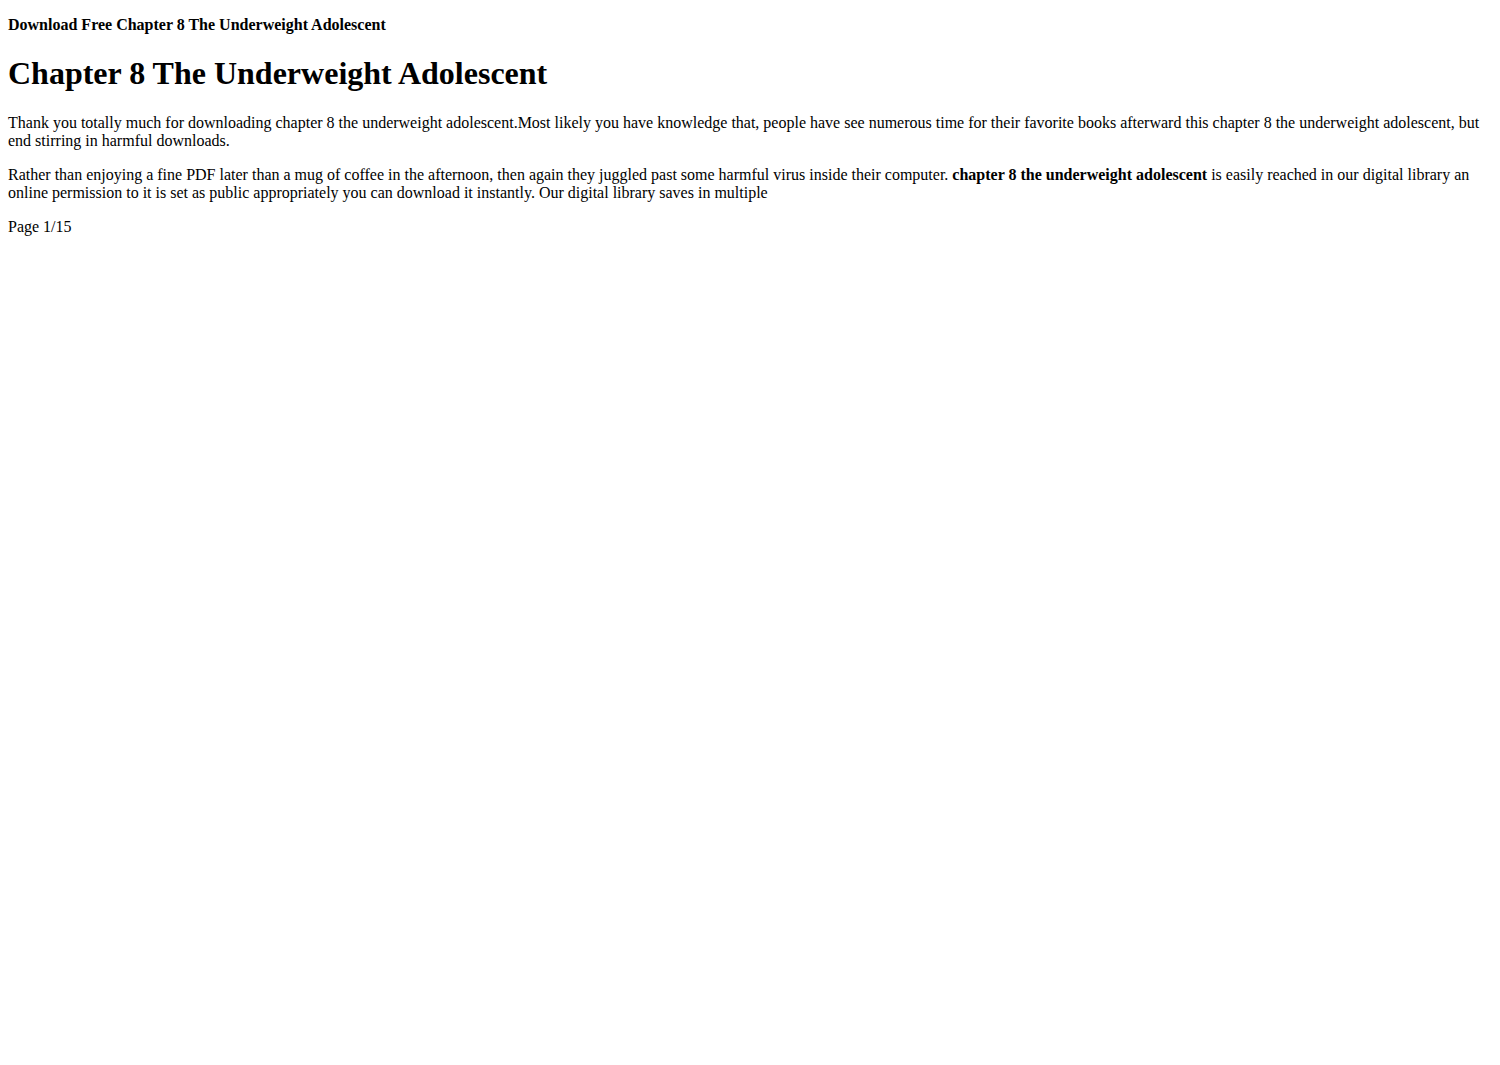Download Free Chapter 8 The Underweight Adolescent
Chapter 8 The Underweight Adolescent
Thank you totally much for downloading chapter 8 the underweight adolescent.Most likely you have knowledge that, people have see numerous time for their favorite books afterward this chapter 8 the underweight adolescent, but end stirring in harmful downloads.
Rather than enjoying a fine PDF later than a mug of coffee in the afternoon, then again they juggled past some harmful virus inside their computer. chapter 8 the underweight adolescent is easily reached in our digital library an online permission to it is set as public appropriately you can download it instantly. Our digital library saves in multiple
Page 1/15